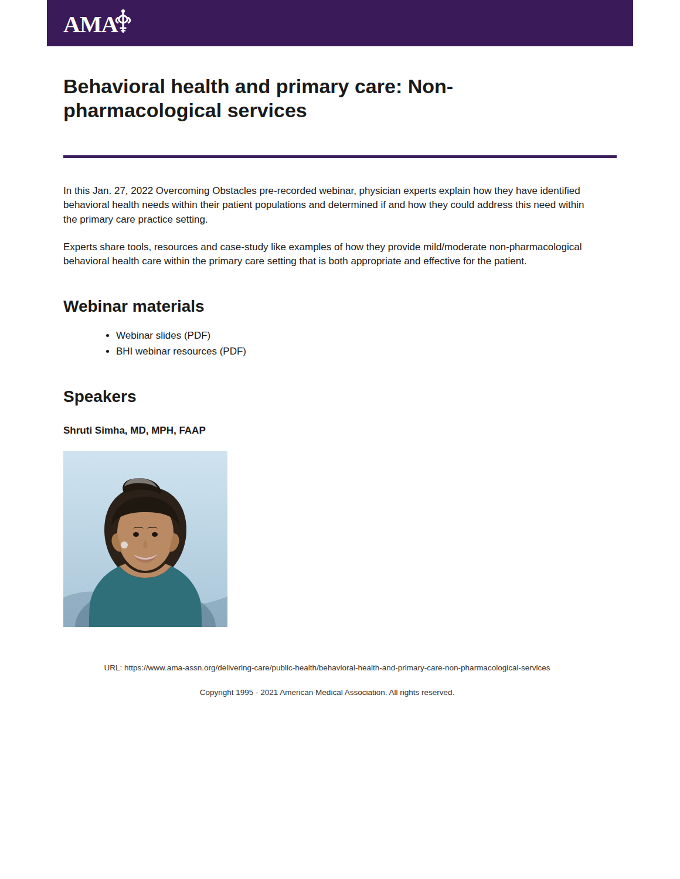AMA
Behavioral health and primary care: Non-pharmacological services
In this Jan. 27, 2022 Overcoming Obstacles pre-recorded webinar, physician experts explain how they have identified behavioral health needs within their patient populations and determined if and how they could address this need within the primary care practice setting.
Experts share tools, resources and case-study like examples of how they provide mild/moderate non-pharmacological behavioral health care within the primary care setting that is both appropriate and effective for the patient.
Webinar materials
Webinar slides (PDF)
BHI webinar resources (PDF)
Speakers
Shruti Simha, MD, MPH, FAAP
URL: https://www.ama-assn.org/delivering-care/public-health/behavioral-health-and-primary-care-non-pharmacological-services
Copyright 1995 - 2021 American Medical Association. All rights reserved.